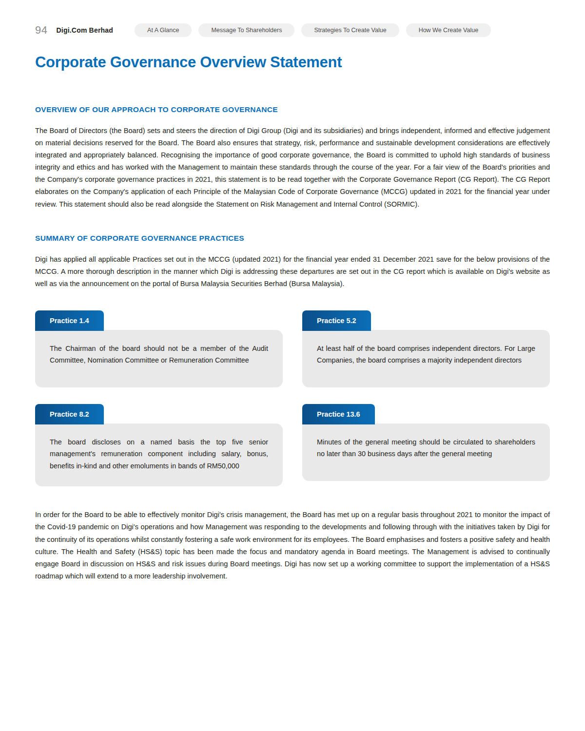94 Digi.Com Berhad At A Glance Message To Shareholders Strategies To Create Value How We Create Value
Corporate Governance Overview Statement
OVERVIEW OF OUR APPROACH TO CORPORATE GOVERNANCE
The Board of Directors (the Board) sets and steers the direction of Digi Group (Digi and its subsidiaries) and brings independent, informed and effective judgement on material decisions reserved for the Board. The Board also ensures that strategy, risk, performance and sustainable development considerations are effectively integrated and appropriately balanced. Recognising the importance of good corporate governance, the Board is committed to uphold high standards of business integrity and ethics and has worked with the Management to maintain these standards through the course of the year. For a fair view of the Board's priorities and the Company's corporate governance practices in 2021, this statement is to be read together with the Corporate Governance Report (CG Report). The CG Report elaborates on the Company's application of each Principle of the Malaysian Code of Corporate Governance (MCCG) updated in 2021 for the financial year under review. This statement should also be read alongside the Statement on Risk Management and Internal Control (SORMIC).
SUMMARY OF CORPORATE GOVERNANCE PRACTICES
Digi has applied all applicable Practices set out in the MCCG (updated 2021) for the financial year ended 31 December 2021 save for the below provisions of the MCCG. A more thorough description in the manner which Digi is addressing these departures are set out in the CG report which is available on Digi's website as well as via the announcement on the portal of Bursa Malaysia Securities Berhad (Bursa Malaysia).
Practice 1.4
The Chairman of the board should not be a member of the Audit Committee, Nomination Committee or Remuneration Committee
Practice 5.2
At least half of the board comprises independent directors. For Large Companies, the board comprises a majority independent directors
Practice 8.2
The board discloses on a named basis the top five senior management's remuneration component including salary, bonus, benefits in-kind and other emoluments in bands of RM50,000
Practice 13.6
Minutes of the general meeting should be circulated to shareholders no later than 30 business days after the general meeting
In order for the Board to be able to effectively monitor Digi's crisis management, the Board has met up on a regular basis throughout 2021 to monitor the impact of the Covid-19 pandemic on Digi's operations and how Management was responding to the developments and following through with the initiatives taken by Digi for the continuity of its operations whilst constantly fostering a safe work environment for its employees. The Board emphasises and fosters a positive safety and health culture. The Health and Safety (HS&S) topic has been made the focus and mandatory agenda in Board meetings. The Management is advised to continually engage Board in discussion on HS&S and risk issues during Board meetings. Digi has now set up a working committee to support the implementation of a HS&S roadmap which will extend to a more leadership involvement.